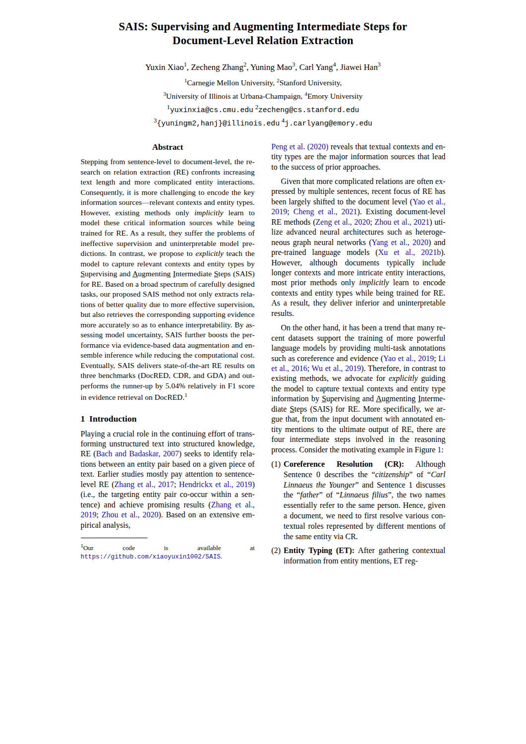SAIS: Supervising and Augmenting Intermediate Steps for
Document-Level Relation Extraction
Yuxin Xiao1, Zecheng Zhang2, Yuning Mao3, Carl Yang4, Jiawei Han3
1Carnegie Mellon University, 2Stanford University,
3University of Illinois at Urbana-Champaign, 4Emory University
1yuxinxia@cs.cmu.edu 2zecheng@cs.stanford.edu
3{yuningm2,hanj}@illinois.edu 4j.carlyang@emory.edu
Abstract
Stepping from sentence-level to document-level, the research on relation extraction (RE) confronts increasing text length and more complicated entity interactions. Consequently, it is more challenging to encode the key information sources—relevant contexts and entity types. However, existing methods only implicitly learn to model these critical information sources while being trained for RE. As a result, they suffer the problems of ineffective supervision and uninterpretable model predictions. In contrast, we propose to explicitly teach the model to capture relevant contexts and entity types by Supervising and Augmenting Intermediate Steps (SAIS) for RE. Based on a broad spectrum of carefully designed tasks, our proposed SAIS method not only extracts relations of better quality due to more effective supervision, but also retrieves the corresponding supporting evidence more accurately so as to enhance interpretability. By assessing model uncertainty, SAIS further boosts the performance via evidence-based data augmentation and ensemble inference while reducing the computational cost. Eventually, SAIS delivers state-of-the-art RE results on three benchmarks (DocRED, CDR, and GDA) and outperforms the runner-up by 5.04% relatively in F1 score in evidence retrieval on DocRED.1
1 Introduction
Playing a crucial role in the continuing effort of transforming unstructured text into structured knowledge, RE (Bach and Badaskar, 2007) seeks to identify relations between an entity pair based on a given piece of text. Earlier studies mostly pay attention to sentence-level RE (Zhang et al., 2017; Hendrickx et al., 2019) (i.e., the targeting entity pair co-occur within a sentence) and achieve promising results (Zhang et al., 2019; Zhou et al., 2020). Based on an extensive empirical analysis,
1Our code is available at https://github.com/xiaoyuxin1002/SAIS.
Peng et al. (2020) reveals that textual contexts and entity types are the major information sources that lead to the success of prior approaches.
Given that more complicated relations are often expressed by multiple sentences, recent focus of RE has been largely shifted to the document level (Yao et al., 2019; Cheng et al., 2021). Existing document-level RE methods (Zeng et al., 2020; Zhou et al., 2021) utilize advanced neural architectures such as heterogeneous graph neural networks (Yang et al., 2020) and pre-trained language models (Xu et al., 2021b). However, although documents typically include longer contexts and more intricate entity interactions, most prior methods only implicitly learn to encode contexts and entity types while being trained for RE. As a result, they deliver inferior and uninterpretable results.
On the other hand, it has been a trend that many recent datasets support the training of more powerful language models by providing multi-task annotations such as coreference and evidence (Yao et al., 2019; Li et al., 2016; Wu et al., 2019). Therefore, in contrast to existing methods, we advocate for explicitly guiding the model to capture textual contexts and entity type information by Supervising and Augmenting Intermediate Steps (SAIS) for RE. More specifically, we argue that, from the input document with annotated entity mentions to the ultimate output of RE, there are four intermediate steps involved in the reasoning process. Consider the motivating example in Figure 1:
Coreference Resolution (CR): Although Sentence 0 describes the “citizenship” of “Carl Linnaeus the Younger” and Sentence 1 discusses the “father” of “Linnaeus filius”, the two names essentially refer to the same person. Hence, given a document, we need to first resolve various contextual roles represented by different mentions of the same entity via CR.
Entity Typing (ET): After gathering contextual information from entity mentions, ET reg-